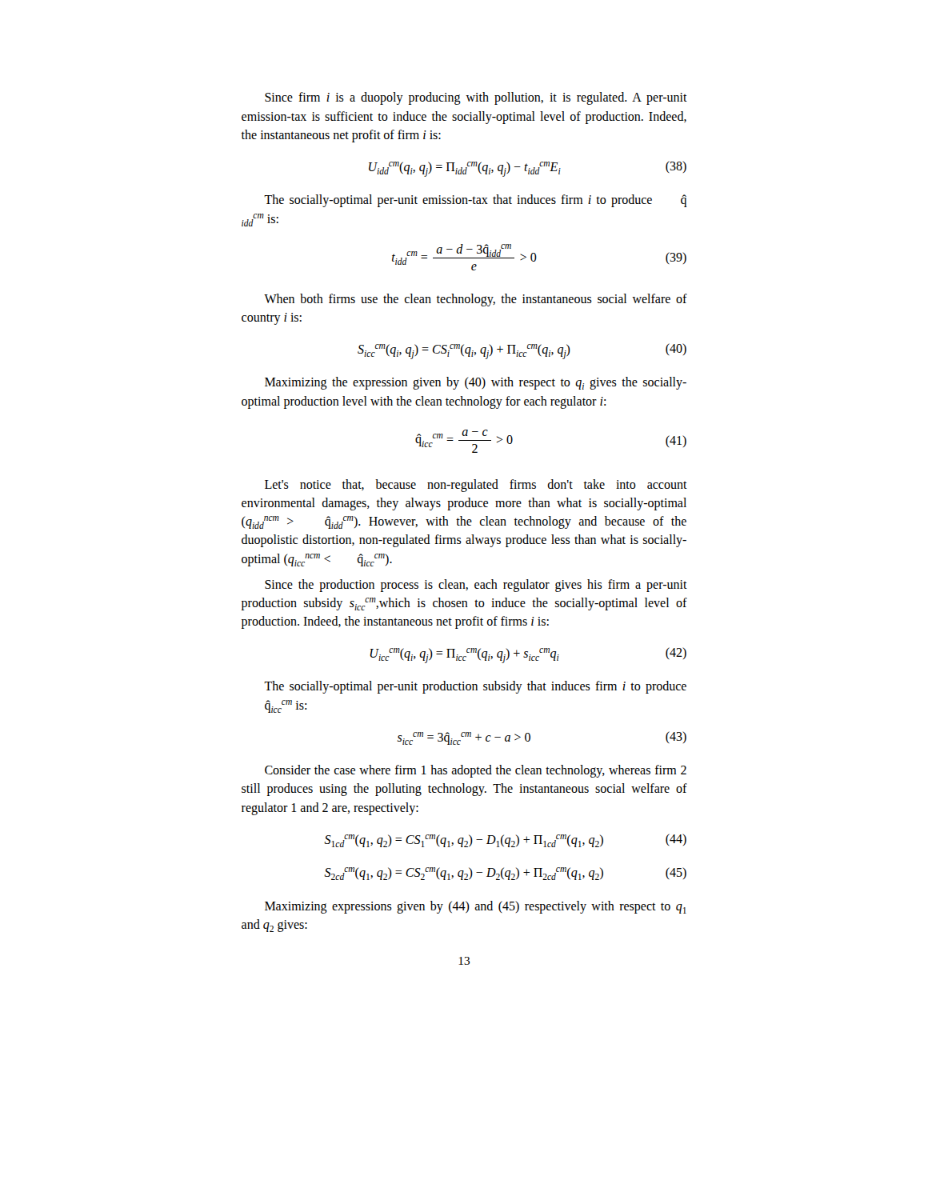Since firm i is a duopoly producing with pollution, it is regulated. A per-unit emission-tax is sufficient to induce the socially-optimal level of production. Indeed, the instantaneous net profit of firm i is:
Uiddcm(qi, qj) = Πiddcm(qi, qj) − tiddcmEi
(38)
The socially-optimal per-unit emission-tax that induces firm i to produce q̂iddcm is:
tiddcm = a − d − 3q̂iddcm e > 0
(39)
When both firms use the clean technology, the instantaneous social welfare of country i is:
Sicccm(qi, qj) = CSicm(qi, qj) + Πicccm(qi, qj)
(40)
Maximizing the expression given by (40) with respect to qi gives the socially-optimal production level with the clean technology for each regulator i:
q̂icccm = a − c 2 > 0
(41)
Let's notice that, because non-regulated firms don't take into account environmental damages, they always produce more than what is socially-optimal (qiddncm > q̂iddcm). However, with the clean technology and because of the duopolistic distortion, non-regulated firms always produce less than what is socially-optimal (qiccncm < q̂icccm).
Since the production process is clean, each regulator gives his firm a per-unit production subsidy sicccm,which is chosen to induce the socially-optimal level of production. Indeed, the instantaneous net profit of firms i is:
Uicccm(qi, qj) = Πicccm(qi, qj) + sicccmqi
(42)
The socially-optimal per-unit production subsidy that induces firm i to produce q̂icccm is:
sicccm = 3q̂icccm + c − a > 0
(43)
Consider the case where firm 1 has adopted the clean technology, whereas firm 2 still produces using the polluting technology. The instantaneous social welfare of regulator 1 and 2 are, respectively:
S1cdcm(q1, q2) = CS1cm(q1, q2) − D1(q2) + Π1cdcm(q1, q2)
(44)
S2cdcm(q1, q2) = CS2cm(q1, q2) − D2(q2) + Π2cdcm(q1, q2)
(45)
Maximizing expressions given by (44) and (45) respectively with respect to q1 and q2 gives:
13